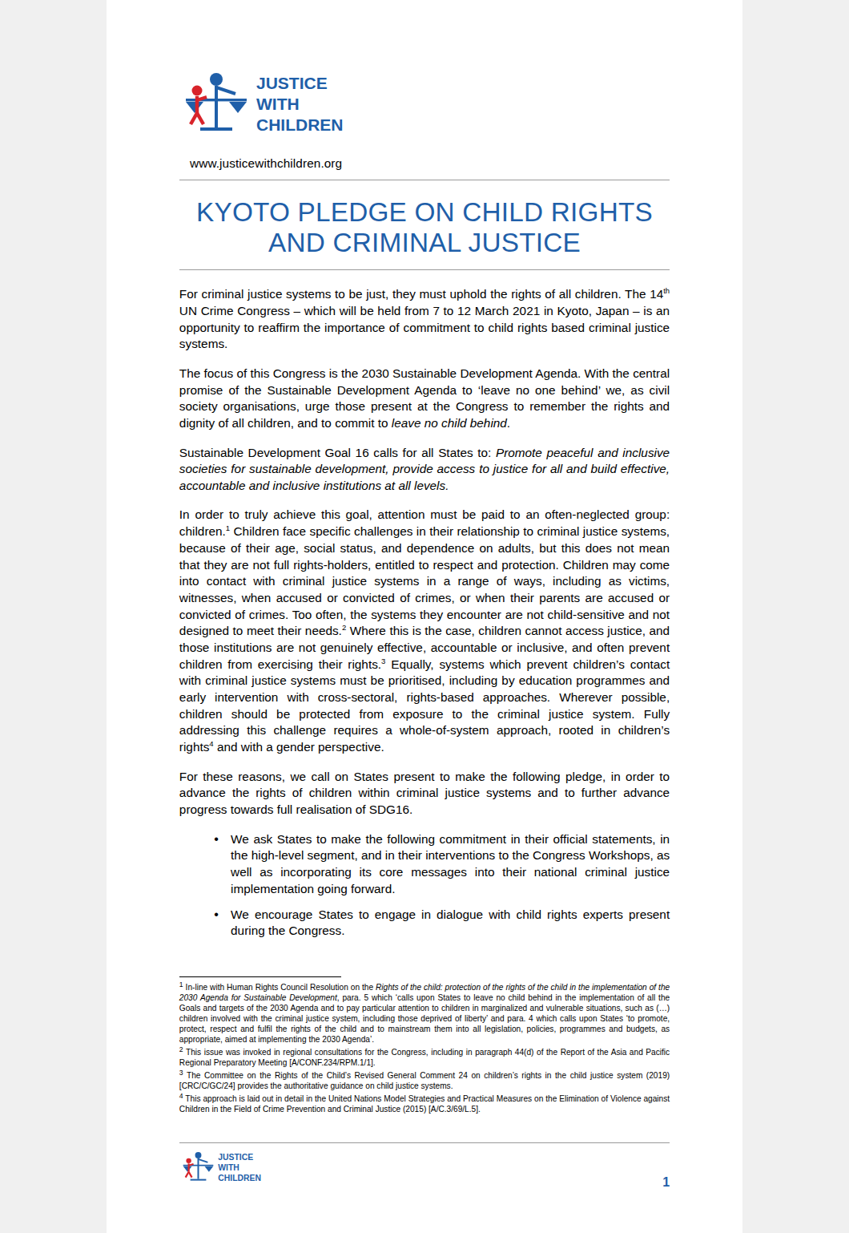Justice with Children JUSTICE WITH CHILDREN
www.justicewithchildren.org
KYOTO PLEDGE ON CHILD RIGHTS
AND CRIMINAL JUSTICE
For criminal justice systems to be just, they must uphold the rights of all children. The 14th UN Crime Congress – which will be held from 7 to 12 March 2021 in Kyoto, Japan – is an opportunity to reaffirm the importance of commitment to child rights based criminal justice systems.
The focus of this Congress is the 2030 Sustainable Development Agenda. With the central promise of the Sustainable Development Agenda to ‘leave no one behind’ we, as civil society organisations, urge those present at the Congress to remember the rights and dignity of all children, and to commit to leave no child behind.
Sustainable Development Goal 16 calls for all States to: Promote peaceful and inclusive societies for sustainable development, provide access to justice for all and build effective, accountable and inclusive institutions at all levels.
In order to truly achieve this goal, attention must be paid to an often-neglected group: children.1 Children face specific challenges in their relationship to criminal justice systems, because of their age, social status, and dependence on adults, but this does not mean that they are not full rights-holders, entitled to respect and protection. Children may come into contact with criminal justice systems in a range of ways, including as victims, witnesses, when accused or convicted of crimes, or when their parents are accused or convicted of crimes. Too often, the systems they encounter are not child-sensitive and not designed to meet their needs.2 Where this is the case, children cannot access justice, and those institutions are not genuinely effective, accountable or inclusive, and often prevent children from exercising their rights.3 Equally, systems which prevent children’s contact with criminal justice systems must be prioritised, including by education programmes and early intervention with cross-sectoral, rights-based approaches. Wherever possible, children should be protected from exposure to the criminal justice system. Fully addressing this challenge requires a whole-of-system approach, rooted in children’s rights4 and with a gender perspective.
For these reasons, we call on States present to make the following pledge, in order to advance the rights of children within criminal justice systems and to further advance progress towards full realisation of SDG16.
We ask States to make the following commitment in their official statements, in the high-level segment, and in their interventions to the Congress Workshops, as well as incorporating its core messages into their national criminal justice implementation going forward.
We encourage States to engage in dialogue with child rights experts present during the Congress.
1 In-line with Human Rights Council Resolution on the Rights of the child: protection of the rights of the child in the implementation of the 2030 Agenda for Sustainable Development, para. 5 which ‘calls upon States to leave no child behind in the implementation of all the Goals and targets of the 2030 Agenda and to pay particular attention to children in marginalized and vulnerable situations, such as (…) children involved with the criminal justice system, including those deprived of liberty’ and para. 4 which calls upon States ‘to promote, protect, respect and fulfil the rights of the child and to mainstream them into all legislation, policies, programmes and budgets, as appropriate, aimed at implementing the 2030 Agenda’.
2 This issue was invoked in regional consultations for the Congress, including in paragraph 44(d) of the Report of the Asia and Pacific Regional Preparatory Meeting [A/CONF.234/RPM.1/1].
3 The Committee on the Rights of the Child’s Revised General Comment 24 on children’s rights in the child justice system (2019) [CRC/C/GC/24] provides the authoritative guidance on child justice systems.
4 This approach is laid out in detail in the United Nations Model Strategies and Practical Measures on the Elimination of Violence against Children in the Field of Crime Prevention and Criminal Justice (2015) [A/C.3/69/L.5].
Justice with Children JUSTICE WITH CHILDREN
1